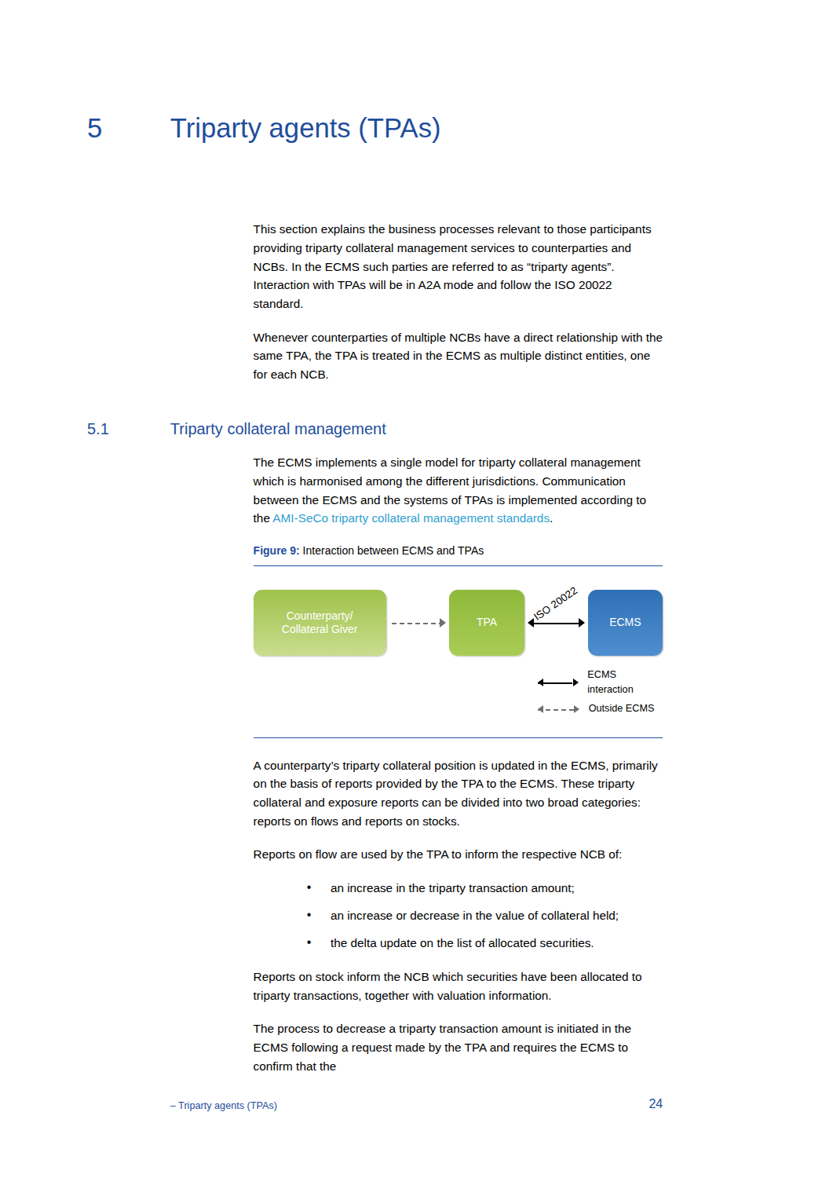5 Triparty agents (TPAs)
This section explains the business processes relevant to those participants providing triparty collateral management services to counterparties and NCBs. In the ECMS such parties are referred to as “triparty agents”. Interaction with TPAs will be in A2A mode and follow the ISO 20022 standard.
Whenever counterparties of multiple NCBs have a direct relationship with the same TPA, the TPA is treated in the ECMS as multiple distinct entities, one for each NCB.
5.1 Triparty collateral management
The ECMS implements a single model for triparty collateral management which is harmonised among the different jurisdictions. Communication between the ECMS and the systems of TPAs is implemented according to the AMI-SeCo triparty collateral management standards.
Figure 9: Interaction between ECMS and TPAs
Counterparty/
Collateral Giver
TPA
ISO 20022
ECMS
ECMS interaction
Outside ECMS
A counterparty’s triparty collateral position is updated in the ECMS, primarily on the basis of reports provided by the TPA to the ECMS. These triparty collateral and exposure reports can be divided into two broad categories: reports on flows and reports on stocks.
Reports on flow are used by the TPA to inform the respective NCB of:
an increase in the triparty transaction amount;
an increase or decrease in the value of collateral held;
the delta update on the list of allocated securities.
Reports on stock inform the NCB which securities have been allocated to triparty transactions, together with valuation information.
The process to decrease a triparty transaction amount is initiated in the ECMS following a request made by the TPA and requires the ECMS to confirm that the
– Triparty agents (TPAs)
24